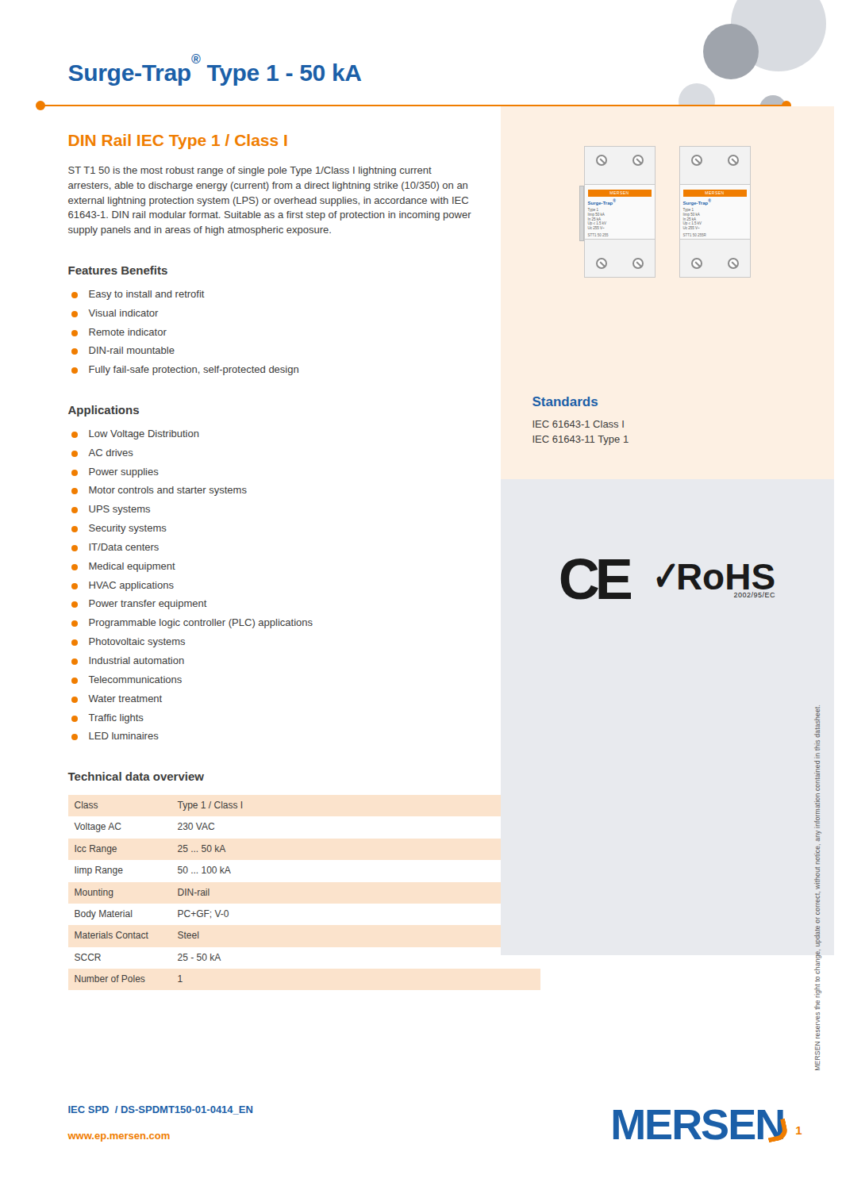Surge-Trap® Type 1 - 50 kA
DIN Rail IEC Type 1 / Class I
ST T1 50 is the most robust range of single pole Type 1/Class I lightning current arresters, able to discharge energy (current) from a direct lightning strike (10/350) on an external lightning protection system (LPS) or overhead supplies, in accordance with IEC 61643-1. DIN rail modular format. Suitable as a first step of protection in incoming power supply panels and in areas of high atmospheric exposure.
Features Benefits
Easy to install and retrofit
Visual indicator
Remote indicator
DIN-rail mountable
Fully fail-safe protection, self-protected design
Applications
Low Voltage Distribution
AC drives
Power supplies
Motor controls and starter systems
UPS systems
Security systems
IT/Data centers
Medical equipment
HVAC applications
Power transfer equipment
Programmable logic controller (PLC) applications
Photovoltaic systems
Industrial automation
Telecommunications
Water treatment
Traffic lights
LED luminaires
Technical data overview
| Class | Type 1 / Class I |
| Voltage AC | 230 VAC |
| Icc Range | 25 ... 50 kA |
| Iimp Range | 50 ... 100 kA |
| Mounting | DIN-rail |
| Body Material | PC+GF; V-0 |
| Materials Contact | Steel |
| SCCR | 25 - 50 kA |
| Number of Poles | 1 |
MERSEN
Surge-Trap®
Type 1
Iimp 50 kA
In 25 kA
Up ≤ 1.5 kV
Uc 255 V~
STT1 50 255
MERSEN
Surge-Trap®
Type 1
Iimp 50 kA
In 25 kA
Up ≤ 1.5 kV
Uc 255 V~
STT1 50 255R
Standards
IEC 61643-1 Class I
IEC 61643-11 Type 1
CE
✓RoHS 2002/95/EC
MERSEN reserves the right to change, update or correct, without notice, any information contained in this datasheet.
IEC SPD / DS-SPDMT150-01-0414_EN
www.ep.mersen.com
MERSEN
1